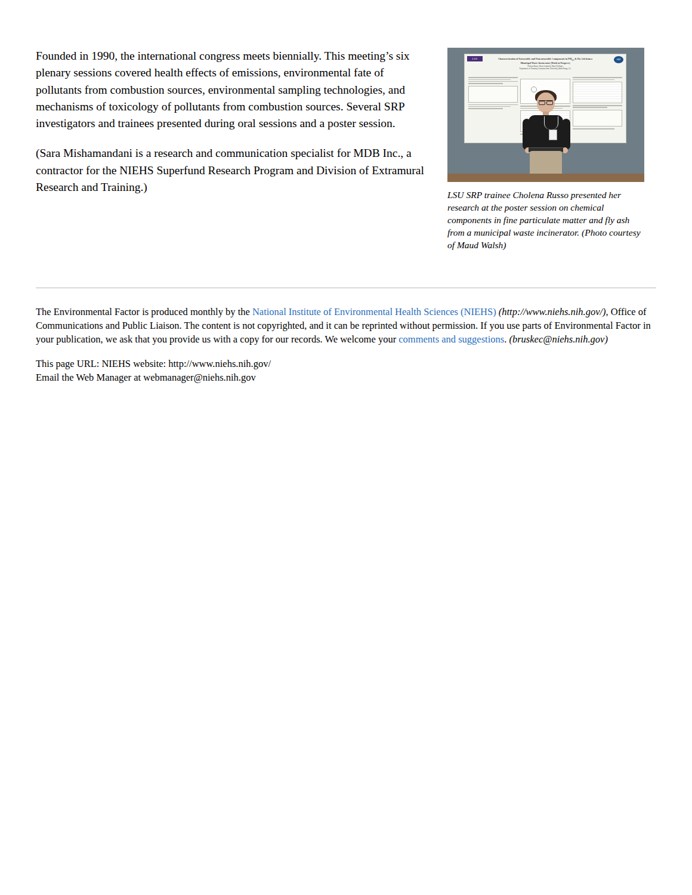Founded in 1990, the international congress meets biennially. This meeting’s six plenary sessions covered health effects of emissions, environmental fate of pollutants from combustion sources, environmental sampling technologies, and mechanisms of toxicology of pollutants from combustion sources. Several SRP investigators and trainees presented during oral sessions and a poster session.
(Sara Mishamandani is a research and communication specialist for MDB Inc., a contractor for the NIEHS Superfund Research Program and Division of Extramural Research and Training.)
LSU
SRP
Characterization of Extractable and Nonextractable Components in PM2.5 & Fly Ash from a
Municipal Waste Incinerator (Work in Progress)
Cholena Russo, Slawo Lomnicki, Barry Dellinger
Department of Chemistry, Louisiana State University, Baton Rouge, LA
LSU SRP trainee Cholena Russo presented her research at the poster session on chemical components in fine particulate matter and fly ash from a municipal waste incinerator. (Photo courtesy of Maud Walsh)
The Environmental Factor is produced monthly by the National Institute of Environmental Health Sciences (NIEHS) (http://www.niehs.nih.gov/), Office of Communications and Public Liaison. The content is not copyrighted, and it can be reprinted without permission. If you use parts of Environmental Factor in your publication, we ask that you provide us with a copy for our records. We welcome your comments and suggestions. (bruskec@niehs.nih.gov)
This page URL: NIEHS website: http://www.niehs.nih.gov/
Email the Web Manager at webmanager@niehs.nih.gov